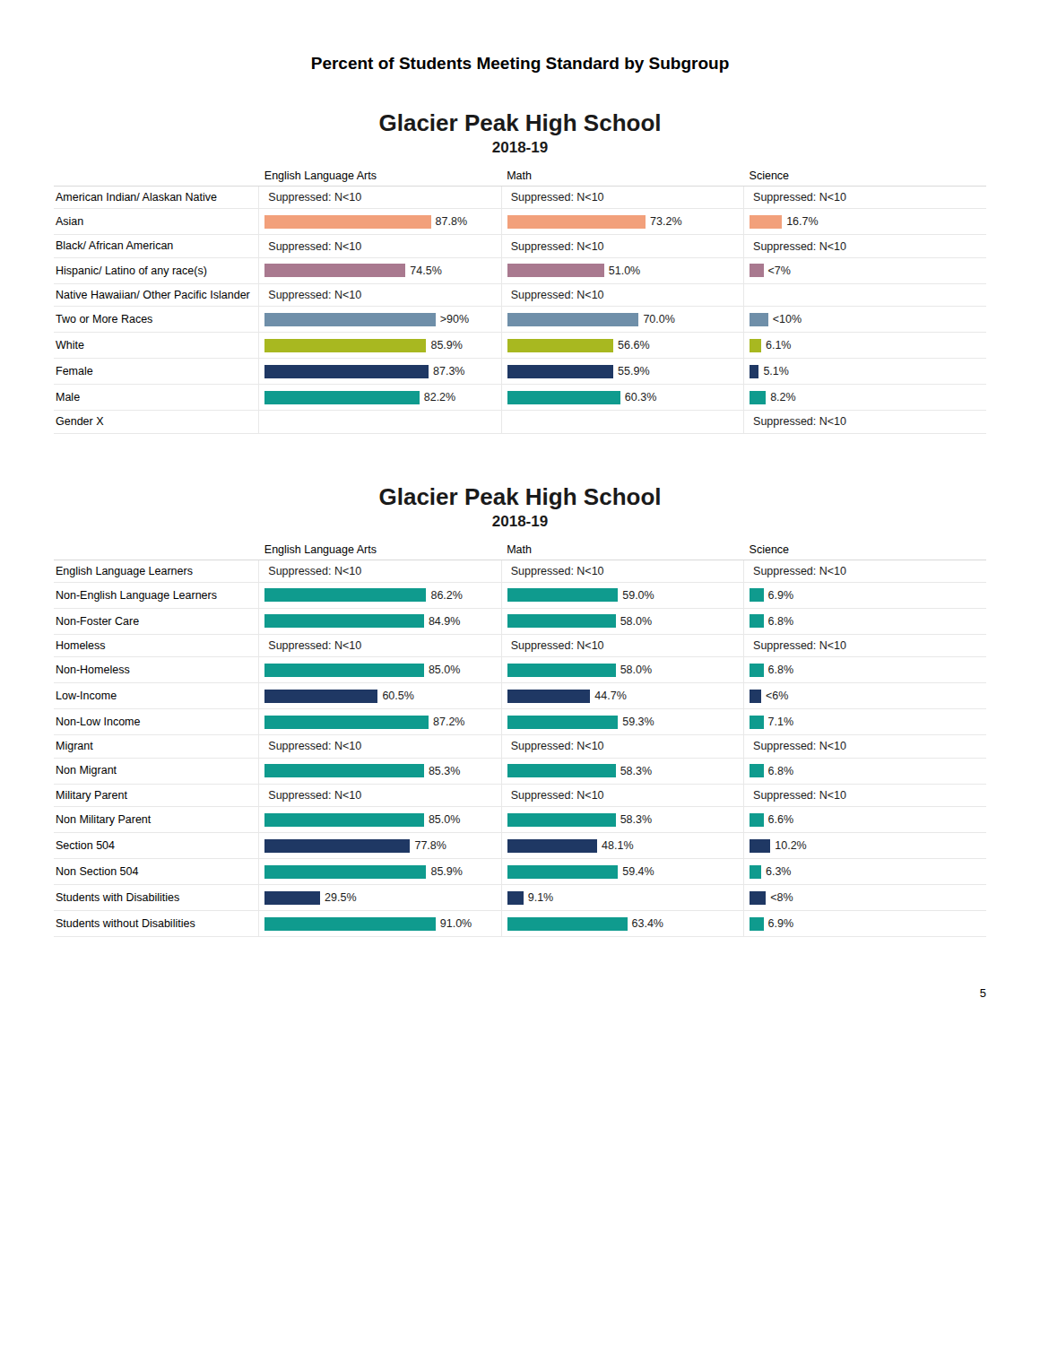Percent of Students Meeting Standard by Subgroup
Glacier Peak High School
2018-19
| | English Language Arts | Math | Science |
| --- | --- | --- | --- |
| American Indian/ Alaskan Native | Suppressed: N<10 | Suppressed: N<10 | Suppressed: N<10 |
| Asian | 87.8% | 73.2% | 16.7% |
| Black/ African American | Suppressed: N<10 | Suppressed: N<10 | Suppressed: N<10 |
| Hispanic/ Latino of any race(s) | 74.5% | 51.0% | <7% |
| Native Hawaiian/ Other Pacific Islander | Suppressed: N<10 | Suppressed: N<10 | |
| Two or More Races | >90% | 70.0% | <10% |
| White | 85.9% | 56.6% | 6.1% |
| Female | 87.3% | 55.9% | 5.1% |
| Male | 82.2% | 60.3% | 8.2% |
| Gender X | | | Suppressed: N<10 |
Glacier Peak High School
2018-19
| | English Language Arts | Math | Science |
| --- | --- | --- | --- |
| English Language Learners | Suppressed: N<10 | Suppressed: N<10 | Suppressed: N<10 |
| Non-English Language Learners | 86.2% | 59.0% | 6.9% |
| Non-Foster Care | 84.9% | 58.0% | 6.8% |
| Homeless | Suppressed: N<10 | Suppressed: N<10 | Suppressed: N<10 |
| Non-Homeless | 85.0% | 58.0% | 6.8% |
| Low-Income | 60.5% | 44.7% | <6% |
| Non-Low Income | 87.2% | 59.3% | 7.1% |
| Migrant | Suppressed: N<10 | Suppressed: N<10 | Suppressed: N<10 |
| Non Migrant | 85.3% | 58.3% | 6.8% |
| Military Parent | Suppressed: N<10 | Suppressed: N<10 | Suppressed: N<10 |
| Non Military Parent | 85.0% | 58.3% | 6.6% |
| Section 504 | 77.8% | 48.1% | 10.2% |
| Non Section 504 | 85.9% | 59.4% | 6.3% |
| Students with Disabilities | 29.5% | 9.1% | <8% |
| Students without Disabilities | 91.0% | 63.4% | 6.9% |
5